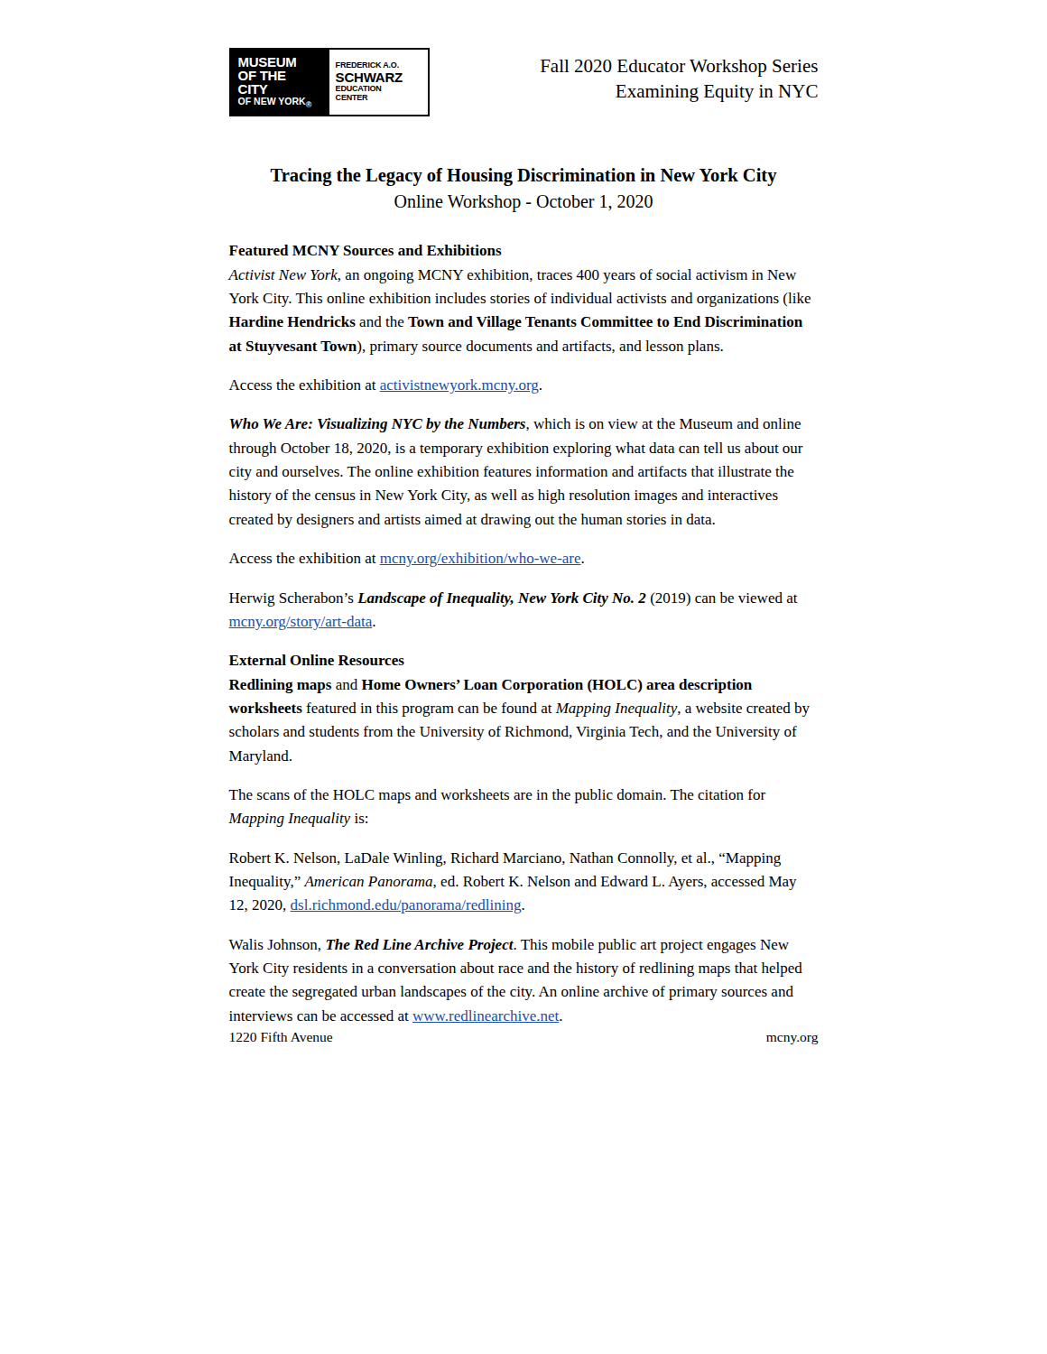Museum of the City of New York®
Frederick A.O. Schwarz Education Center
Fall 2020 Educator Workshop Series
Examining Equity in NYC
Tracing the Legacy of Housing Discrimination in New York City
Online Workshop - October 1, 2020
Featured MCNY Sources and Exhibitions
Activist New York, an ongoing MCNY exhibition, traces 400 years of social activism in New York City. This online exhibition includes stories of individual activists and organizations (like Hardine Hendricks and the Town and Village Tenants Committee to End Discrimination at Stuyvesant Town), primary source documents and artifacts, and lesson plans.
Access the exhibition at activistnewyork.mcny.org.
Who We Are: Visualizing NYC by the Numbers, which is on view at the Museum and online through October 18, 2020, is a temporary exhibition exploring what data can tell us about our city and ourselves. The online exhibition features information and artifacts that illustrate the history of the census in New York City, as well as high resolution images and interactives created by designers and artists aimed at drawing out the human stories in data.
Access the exhibition at mcny.org/exhibition/who-we-are.
Herwig Scherabon’s Landscape of Inequality, New York City No. 2 (2019) can be viewed at mcny.org/story/art-data.
External Online Resources
Redlining maps and Home Owners’ Loan Corporation (HOLC) area description worksheets featured in this program can be found at Mapping Inequality, a website created by scholars and students from the University of Richmond, Virginia Tech, and the University of Maryland.
The scans of the HOLC maps and worksheets are in the public domain. The citation for Mapping Inequality is:
Robert K. Nelson, LaDale Winling, Richard Marciano, Nathan Connolly, et al., “Mapping Inequality,” American Panorama, ed. Robert K. Nelson and Edward L. Ayers, accessed May 12, 2020, dsl.richmond.edu/panorama/redlining.
Walis Johnson, The Red Line Archive Project. This mobile public art project engages New York City residents in a conversation about race and the history of redlining maps that helped create the segregated urban landscapes of the city. An online archive of primary sources and interviews can be accessed at www.redlinearchive.net.
1220 Fifth Avenue mcny.org